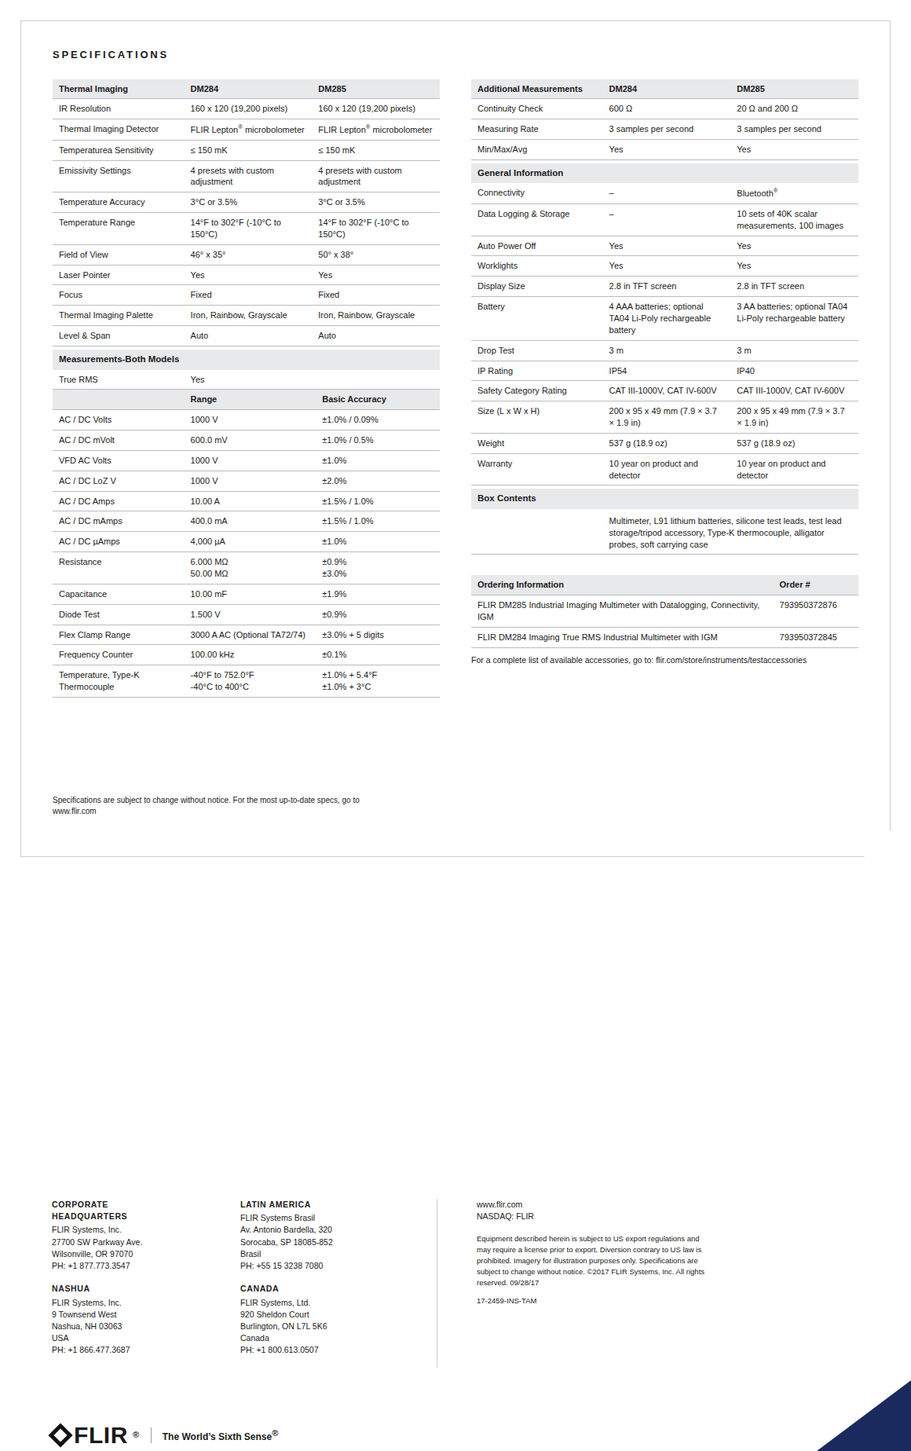Specifications
| Thermal Imaging | DM284 | DM285 |
| --- | --- | --- |
| IR Resolution | 160 x 120 (19,200 pixels) | 160 x 120 (19,200 pixels) |
| Thermal Imaging Detector | FLIR Lepton ® microbolometer | FLIR Lepton ® microbolometer |
| Temperaturea Sensitivity | ≤ 150 mK | ≤ 150 mK |
| Emissivity Settings | 4 presets with custom adjustment | 4 presets with custom adjustment |
| Temperature Accuracy | 3°C or 3.5% | 3°C or 3.5% |
| Temperature Range | 14°F to 302°F (-10°C to 150°C) | 14°F to 302°F (-10°C to 150°C) |
| Field of View | 46° x 35° | 50° x 38° |
| Laser Pointer | Yes | Yes |
| Focus | Fixed | Fixed |
| Thermal Imaging Palette | Iron, Rainbow, Grayscale | Iron, Rainbow, Grayscale |
| Level & Span | Auto | Auto |
Measurements-Both Models
| True RMS | Yes |
| | Range | Basic Accuracy |
| AC / DC Volts | 1000 V | ±1.0% / 0.09% |
| AC / DC mVolt | 600.0 mV | ±1.0% / 0.5% |
| VFD AC Volts | 1000 V | ±1.0% |
| AC / DC LoZ V | 1000 V | ±2.0% |
| AC / DC Amps | 10.00 A | ±1.5% / 1.0% |
| AC / DC mAmps | 400.0 mA | ±1.5% / 1.0% |
| AC / DC µAmps | 4,000 µA | ±1.0% |
| Resistance | 6.000 MΩ 50.00 MΩ | ±0.9% ±3.0% |
| Capacitance | 10.00 mF | ±1.9% |
| Diode Test | 1.500 V | ±0.9% |
| Flex Clamp Range | 3000 A AC (Optional TA72/74) | ±3.0% + 5 digits |
| Frequency Counter | 100.00 kHz | ±0.1% |
| Temperature, Type-K Thermocouple | -40°F to 752.0°F -40°C to 400°C | ±1.0% + 5.4°F ±1.0% + 3°C |
| Additional Measurements | DM284 | DM285 |
| --- | --- | --- |
| Continuity Check | 600 Ω | 20 Ω and 200 Ω |
| Measuring Rate | 3 samples per second | 3 samples per second |
| Min/Max/Avg | Yes | Yes |
General Information
| Connectivity | – | Bluetooth ® |
| Data Logging & Storage | – | 10 sets of 40K scalar measurements, 100 images |
| Auto Power Off | Yes | Yes |
| Worklights | Yes | Yes |
| Display Size | 2.8 in TFT screen | 2.8 in TFT screen |
| Battery | 4 AAA batteries; optional TA04 Li-Poly rechargeable battery | 3 AA batteries; optional TA04 Li-Poly rechargeable battery |
| Drop Test | 3 m | 3 m |
| IP Rating | IP54 | IP40 |
| Safety Category Rating | CAT III-1000V, CAT IV-600V | CAT III-1000V, CAT IV-600V |
| Size (L x W x H) | 200 x 95 x 49 mm (7.9 × 3.7 × 1.9 in) | 200 x 95 x 49 mm (7.9 × 3.7 × 1.9 in) |
| Weight | 537 g (18.9 oz) | 537 g (18.9 oz) |
| Warranty | 10 year on product and detector | 10 year on product and detector |
Box Contents
| | Multimeter, L91 lithium batteries, silicone test leads, test lead storage/tripod accessory, Type-K thermocouple, alligator probes, soft carrying case |
| Ordering Information | Order # |
| --- | --- |
| FLIR DM285 Industrial Imaging Multimeter with Datalogging, Connectivity, IGM | 793950372876 |
| FLIR DM284 Imaging True RMS Industrial Multimeter with IGM | 793950372845 |
For a complete list of available accessories, go to: flir.com/store/instruments/testaccessories
Specifications are subject to change without notice. For the most up-to-date specs, go to www.flir.com
Corporate
Headquarters
FLIR Systems, Inc.
27700 SW Parkway Ave.
Wilsonville, OR 97070
PH: +1 877.773.3547
Nashua
FLIR Systems, Inc.
9 Townsend West
Nashua, NH 03063
USA
PH: +1 866.477.3687
Latin America
FLIR Systems Brasil
Av. Antonio Bardella, 320
Sorocaba, SP 18085-852
Brasil
PH: +55 15 3238 7080
Canada
FLIR Systems, Ltd.
920 Sheldon Court
Burlington, ON L7L 5K6
Canada
PH: +1 800.613.0507
www.flir.com
NASDAQ: FLIR
Equipment described herein is subject to US export regulations and may require a license prior to export. Diversion contrary to US law is prohibited. Imagery for illustration purposes only. Specifications are subject to change without notice. ©2017 FLIR Systems, Inc. All rights reserved. 09/28/17
17-2459-INS-TAM
FLIR®
The World’s Sixth Sense®